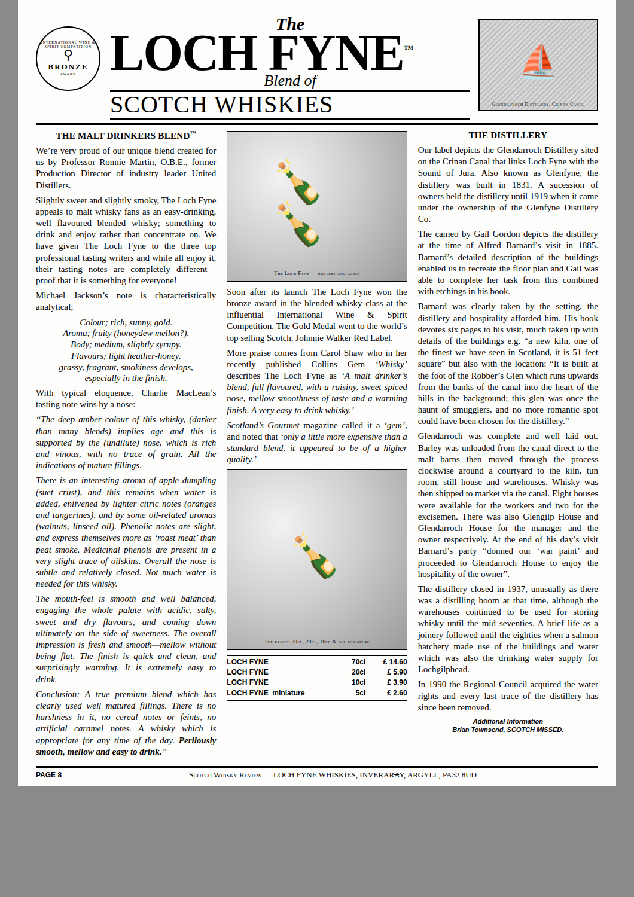International Wine & Spirit Competition
⚲
Bronze
Award
The
LOCH FYNE™
Blend of
SCOTCH WHISKIES
⛵
The Malt Drinkers Blend™
We’re very proud of our unique blend created for us by Professor Ronnie Martin, O.B.E., former Production Director of industry leader United Distillers.
Slightly sweet and slightly smoky, The Loch Fyne appeals to malt whisky fans as an easy-drinking, well flavoured blended whisky; something to drink and enjoy rather than concentrate on. We have given The Loch Fyne to the three top professional tasting writers and while all enjoy it, their tasting notes are completely different—proof that it is something for everyone!
Michael Jackson’s note is characteristically analytical;
Colour; rich, sunny, gold.
Aroma; fruity (honeydew mellon?).
Body; medium, slightly syrupy.
Flavours; light heather-honey,
grassy, fragrant, smokiness develops,
especially in the finish.
With typical eloquence, Charlie MacLean’s tasting note wins by a nose:
“The deep amber colour of this whisky, (darker than many blends) implies age and this is supported by the (undilute) nose, which is rich and vinous, with no trace of grain. All the indications of mature fillings.
There is an interesting aroma of apple dumpling (suet crust), and this remains when water is added, enlivened by lighter citric notes (oranges and tangerines), and by some oil-related aromas (walnuts, linseed oil). Phenolic notes are slight, and express themselves more as ‘roast meat’ than peat smoke. Medicinal phenols are present in a very slight trace of oilskins. Overall the nose is subtle and relatively closed. Not much water is needed for this whisky.
The mouth-feel is smooth and well balanced, engaging the whole palate with acidic, salty, sweet and dry flavours, and coming down ultimately on the side of sweetness. The overall impression is fresh and smooth—mellow without being flat. The finish is quick and clean, and surprisingly warming. It is extremely easy to drink.
Conclusion: A true premium blend which has clearly used well matured fillings. There is no harshness in it, no cereal notes or feints, no artificial caramel notes. A whisky which is appropriate for any time of the day. Perilously smooth, mellow and easy to drink.”
🍾🍾
The Loch Fyne — bottles and glass
Soon after its launch The Loch Fyne won the bronze award in the blended whisky class at the influential International Wine & Spirit Competition. The Gold Medal went to the world’s top selling Scotch, Johnnie Walker Red Label.
More praise comes from Carol Shaw who in her recently published Collins Gem ‘Whisky’ describes The Loch Fyne as ‘A malt drinker’s blend, full flavoured, with a raisiny, sweet spiced nose, mellow smoothness of taste and a warming finish. A very easy to drink whisky.’
Scotland’s Gourmet magazine called it a ‘gem’, and noted that ‘only a little more expensive than a standard blend, it appeared to be of a higher quality.’
🍾
The range: 70cl, 20cl, 10cl & 5cl miniature
| LOCH FYNE | 70cl | £ 14.60 |
| LOCH FYNE | 20cl | £ 5.90 |
| LOCH FYNE | 10cl | £ 3.90 |
| LOCH FYNE miniature | 5cl | £ 2.60 |
The Distillery
Our label depicts the Glendarroch Distillery sited on the Crinan Canal that links Loch Fyne with the Sound of Jura. Also known as Glenfyne, the distillery was built in 1831. A sucession of owners held the distillery until 1919 when it came under the ownership of the Glenfyne Distillery Co.
The cameo by Gail Gordon depicts the distillery at the time of Alfred Barnard’s visit in 1885. Barnard’s detailed description of the buildings enabled us to recreate the floor plan and Gail was able to complete her task from this combined with etchings in his book.
Barnard was clearly taken by the setting, the distillery and hospitality afforded him. His book devotes six pages to his visit, much taken up with details of the buildings e.g. “a new kiln, one of the finest we have seen in Scotland, it is 51 feet square” but also with the location: “It is built at the foot of the Robber’s Glen which runs upwards from the banks of the canal into the heart of the hills in the background; this glen was once the haunt of smugglers, and no more romantic spot could have been chosen for the distillery.”
Glendarroch was complete and well laid out. Barley was unloaded from the canal direct to the malt barns then moved through the process clockwise around a courtyard to the kiln, tun room, still house and warehouses. Whisky was then shipped to market via the canal. Eight houses were available for the workers and two for the excisemen. There was also Glengilp House and Glendarroch House for the manager and the owner respectively. At the end of his day’s visit Barnard’s party “donned our ‘war paint’ and proceeded to Glendarroch House to enjoy the hospitality of the owner”.
The distillery closed in 1937, unusually as there was a distilling boom at that time, although the warehouses continued to be used for storing whisky until the mid seventies. A brief life as a joinery followed until the eighties when a salmon hatchery made use of the buildings and water which was also the drinking water supply for Lochgilphead.
In 1990 the Regional Council acquired the water rights and every last trace of the distillery has since been removed.
Additional Information
Brian Townsend, SCOTCH MISSED.
PAGE 8
Scotch Whisky Review — LOCH FYNE WHISKIES, INVERARAY, ARGYLL, PA32 8UD